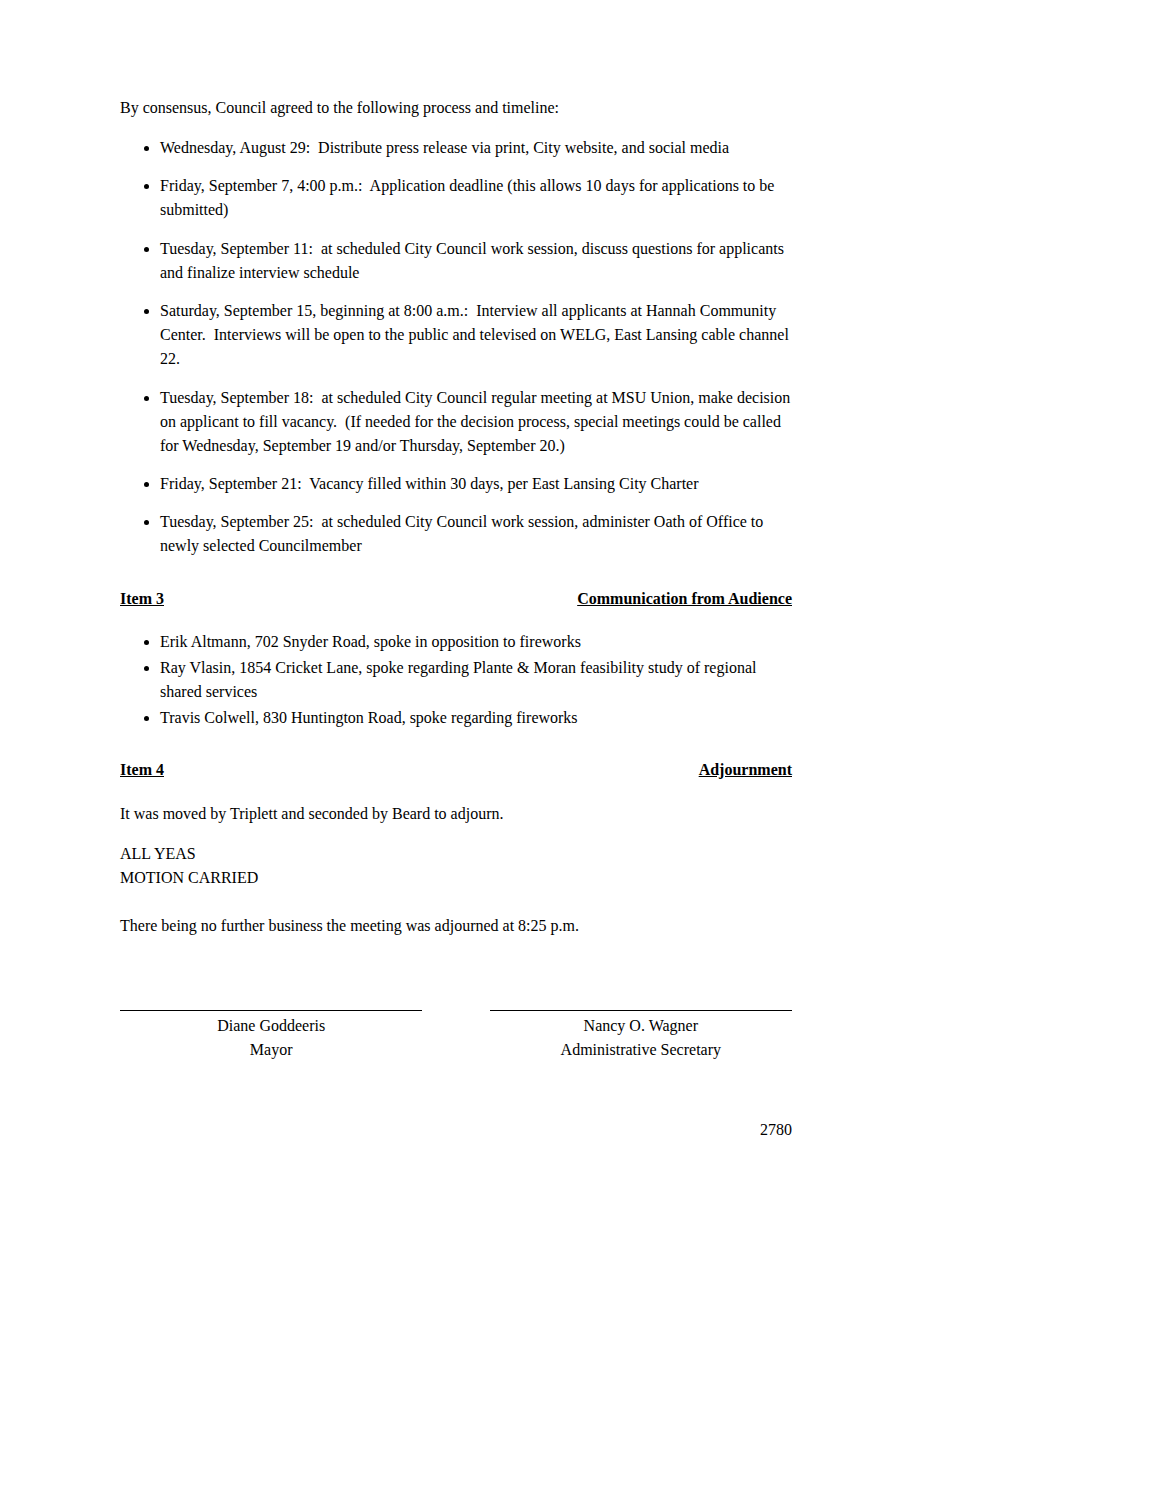By consensus, Council agreed to the following process and timeline:
Wednesday, August 29: Distribute press release via print, City website, and social media
Friday, September 7, 4:00 p.m.: Application deadline (this allows 10 days for applications to be submitted)
Tuesday, September 11: at scheduled City Council work session, discuss questions for applicants and finalize interview schedule
Saturday, September 15, beginning at 8:00 a.m.: Interview all applicants at Hannah Community Center. Interviews will be open to the public and televised on WELG, East Lansing cable channel 22.
Tuesday, September 18: at scheduled City Council regular meeting at MSU Union, make decision on applicant to fill vacancy. (If needed for the decision process, special meetings could be called for Wednesday, September 19 and/or Thursday, September 20.)
Friday, September 21: Vacancy filled within 30 days, per East Lansing City Charter
Tuesday, September 25: at scheduled City Council work session, administer Oath of Office to newly selected Councilmember
Item 3 Communication from Audience
Erik Altmann, 702 Snyder Road, spoke in opposition to fireworks
Ray Vlasin, 1854 Cricket Lane, spoke regarding Plante & Moran feasibility study of regional shared services
Travis Colwell, 830 Huntington Road, spoke regarding fireworks
Item 4 Adjournment
It was moved by Triplett and seconded by Beard to adjourn.
ALL YEAS
MOTION CARRIED
There being no further business the meeting was adjourned at 8:25 p.m.
Diane Goddeeris
Mayor
Nancy O. Wagner
Administrative Secretary
2780